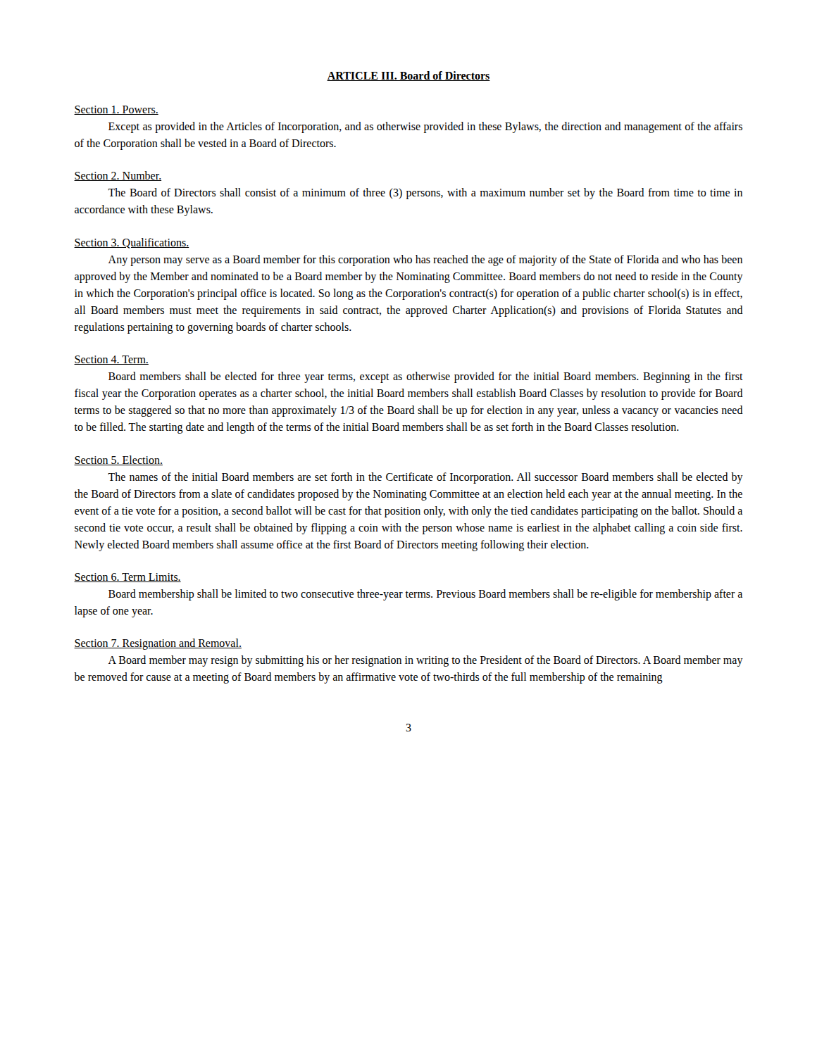ARTICLE III. Board of Directors
Section 1. Powers.
Except as provided in the Articles of Incorporation, and as otherwise provided in these Bylaws, the direction and management of the affairs of the Corporation shall be vested in a Board of Directors.
Section 2. Number.
The Board of Directors shall consist of a minimum of three (3) persons, with a maximum number set by the Board from time to time in accordance with these Bylaws.
Section 3. Qualifications.
Any person may serve as a Board member for this corporation who has reached the age of majority of the State of Florida and who has been approved by the Member and nominated to be a Board member by the Nominating Committee. Board members do not need to reside in the County in which the Corporation's principal office is located. So long as the Corporation's contract(s) for operation of a public charter school(s) is in effect, all Board members must meet the requirements in said contract, the approved Charter Application(s) and provisions of Florida Statutes and regulations pertaining to governing boards of charter schools.
Section 4. Term.
Board members shall be elected for three year terms, except as otherwise provided for the initial Board members. Beginning in the first fiscal year the Corporation operates as a charter school, the initial Board members shall establish Board Classes by resolution to provide for Board terms to be staggered so that no more than approximately 1/3 of the Board shall be up for election in any year, unless a vacancy or vacancies need to be filled. The starting date and length of the terms of the initial Board members shall be as set forth in the Board Classes resolution.
Section 5. Election.
The names of the initial Board members are set forth in the Certificate of Incorporation. All successor Board members shall be elected by the Board of Directors from a slate of candidates proposed by the Nominating Committee at an election held each year at the annual meeting. In the event of a tie vote for a position, a second ballot will be cast for that position only, with only the tied candidates participating on the ballot. Should a second tie vote occur, a result shall be obtained by flipping a coin with the person whose name is earliest in the alphabet calling a coin side first. Newly elected Board members shall assume office at the first Board of Directors meeting following their election.
Section 6. Term Limits.
Board membership shall be limited to two consecutive three-year terms. Previous Board members shall be re-eligible for membership after a lapse of one year.
Section 7. Resignation and Removal.
A Board member may resign by submitting his or her resignation in writing to the President of the Board of Directors. A Board member may be removed for cause at a meeting of Board members by an affirmative vote of two-thirds of the full membership of the remaining
3